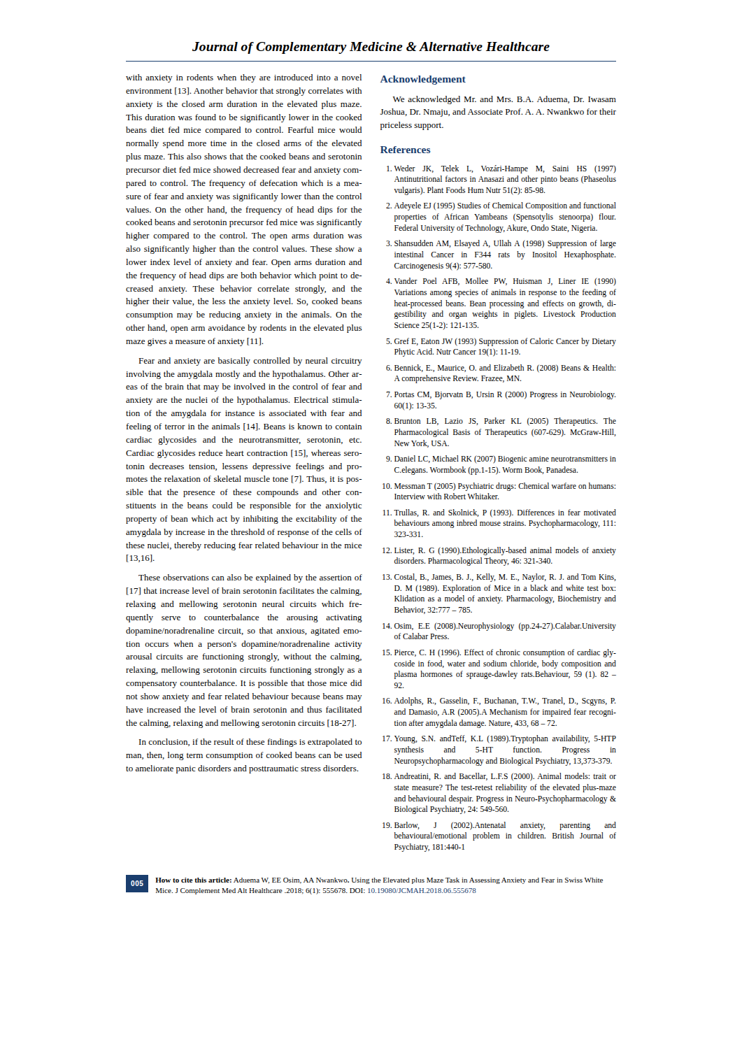Journal of Complementary Medicine & Alternative Healthcare
with anxiety in rodents when they are introduced into a novel environment [13]. Another behavior that strongly correlates with anxiety is the closed arm duration in the elevated plus maze. This duration was found to be significantly lower in the cooked beans diet fed mice compared to control. Fearful mice would normally spend more time in the closed arms of the elevated plus maze. This also shows that the cooked beans and serotonin precursor diet fed mice showed decreased fear and anxiety compared to control. The frequency of defecation which is a measure of fear and anxiety was significantly lower than the control values. On the other hand, the frequency of head dips for the cooked beans and serotonin precursor fed mice was significantly higher compared to the control. The open arms duration was also significantly higher than the control values. These show a lower index level of anxiety and fear. Open arms duration and the frequency of head dips are both behavior which point to decreased anxiety. These behavior correlate strongly, and the higher their value, the less the anxiety level. So, cooked beans consumption may be reducing anxiety in the animals. On the other hand, open arm avoidance by rodents in the elevated plus maze gives a measure of anxiety [11].
Fear and anxiety are basically controlled by neural circuitry involving the amygdala mostly and the hypothalamus. Other areas of the brain that may be involved in the control of fear and anxiety are the nuclei of the hypothalamus. Electrical stimulation of the amygdala for instance is associated with fear and feeling of terror in the animals [14]. Beans is known to contain cardiac glycosides and the neurotransmitter, serotonin, etc. Cardiac glycosides reduce heart contraction [15], whereas serotonin decreases tension, lessens depressive feelings and promotes the relaxation of skeletal muscle tone [7]. Thus, it is possible that the presence of these compounds and other constituents in the beans could be responsible for the anxiolytic property of bean which act by inhibiting the excitability of the amygdala by increase in the threshold of response of the cells of these nuclei, thereby reducing fear related behaviour in the mice [13,16].
These observations can also be explained by the assertion of [17] that increase level of brain serotonin facilitates the calming, relaxing and mellowing serotonin neural circuits which frequently serve to counterbalance the arousing activating dopamine/noradrenaline circuit, so that anxious, agitated emotion occurs when a person's dopamine/noradrenaline activity arousal circuits are functioning strongly, without the calming, relaxing, mellowing serotonin circuits functioning strongly as a compensatory counterbalance. It is possible that those mice did not show anxiety and fear related behaviour because beans may have increased the level of brain serotonin and thus facilitated the calming, relaxing and mellowing serotonin circuits [18-27].
In conclusion, if the result of these findings is extrapolated to man, then, long term consumption of cooked beans can be used to ameliorate panic disorders and posttraumatic stress disorders.
Acknowledgement
We acknowledged Mr. and Mrs. B.A. Aduema, Dr. Iwasam Joshua, Dr. Nmaju, and Associate Prof. A. A. Nwankwo for their priceless support.
References
Weder JK, Telek L, Vozári-Hampe M, Saini HS (1997) Antinutritional factors in Anasazi and other pinto beans (Phaseolus vulgaris). Plant Foods Hum Nutr 51(2): 85-98.
Adeyele EJ (1995) Studies of Chemical Composition and functional properties of African Yambeans (Spensotylis stenoorpa) flour. Federal University of Technology, Akure, Ondo State, Nigeria.
Shansudden AM, Elsayed A, Ullah A (1998) Suppression of large intestinal Cancer in F344 rats by Inositol Hexaphosphate. Carcinogenesis 9(4): 577-580.
Vander Poel AFB, Mollee PW, Huisman J, Liner IE (1990) Variations among species of animals in response to the feeding of heat-processed beans. Bean processing and effects on growth, digestibility and organ weights in piglets. Livestock Production Science 25(1-2): 121-135.
Gref E, Eaton JW (1993) Suppression of Caloric Cancer by Dietary Phytic Acid. Nutr Cancer 19(1): 11-19.
Bennick, E., Maurice, O. and Elizabeth R. (2008) Beans & Health: A comprehensive Review. Frazee, MN.
Portas CM, Bjorvatn B, Ursin R (2000) Progress in Neurobiology. 60(1): 13-35.
Brunton LB, Lazio JS, Parker KL (2005) Therapeutics. The Pharmacological Basis of Therapeutics (607-629). McGraw-Hill, New York, USA.
Daniel LC, Michael RK (2007) Biogenic amine neurotransmitters in C.elegans. Wormbook (pp.1-15). Worm Book, Panadesa.
Messman T (2005) Psychiatric drugs: Chemical warfare on humans: Interview with Robert Whitaker.
Trullas, R. and Skolnick, P (1993). Differences in fear motivated behaviours among inbred mouse strains. Psychopharmacology, 111: 323-331.
Lister, R. G (1990).Ethologically-based animal models of anxiety disorders. Pharmacological Theory, 46: 321-340.
Costal, B., James, B. J., Kelly, M. E., Naylor, R. J. and Tom Kins, D. M (1989). Exploration of Mice in a black and white test box: Klidation as a model of anxiety. Pharmacology, Biochemistry and Behavior, 32:777 – 785.
Osim, E.E (2008).Neurophysiology (pp.24-27).Calabar.University of Calabar Press.
Pierce, C. H (1996). Effect of chronic consumption of cardiac glycoside in food, water and sodium chloride, body composition and plasma hormones of sprauge-dawley rats.Behaviour, 59 (1). 82 – 92.
Adolphs, R., Gasselin, F., Buchanan, T.W., Tranel, D., Scgyns, P. and Damasio, A.R (2005).A Mechanism for impaired fear recognition after amygdala damage. Nature, 433, 68 – 72.
Young, S.N. andTeff, K.L (1989).Tryptophan availability, 5-HTP synthesis and 5-HT function. Progress in Neuropsychopharmacology and Biological Psychiatry, 13,373-379.
Andreatini, R. and Bacellar, L.F.S (2000). Animal models: trait or state measure? The test-retest reliability of the elevated plus-maze and behavioural despair. Progress in Neuro-Psychopharmacology & Biological Psychiatry, 24: 549-560.
Barlow, J (2002).Antenatal anxiety, parenting and behavioural/emotional problem in children. British Journal of Psychiatry, 181:440-1
005
How to cite this article: Aduema W, EE Osim, AA Nwankwo. Using the Elevated plus Maze Task in Assessing Anxiety and Fear in Swiss White Mice. J Complement Med Alt Healthcare .2018; 6(1): 555678. DOI: 10.19080/JCMAH.2018.06.555678